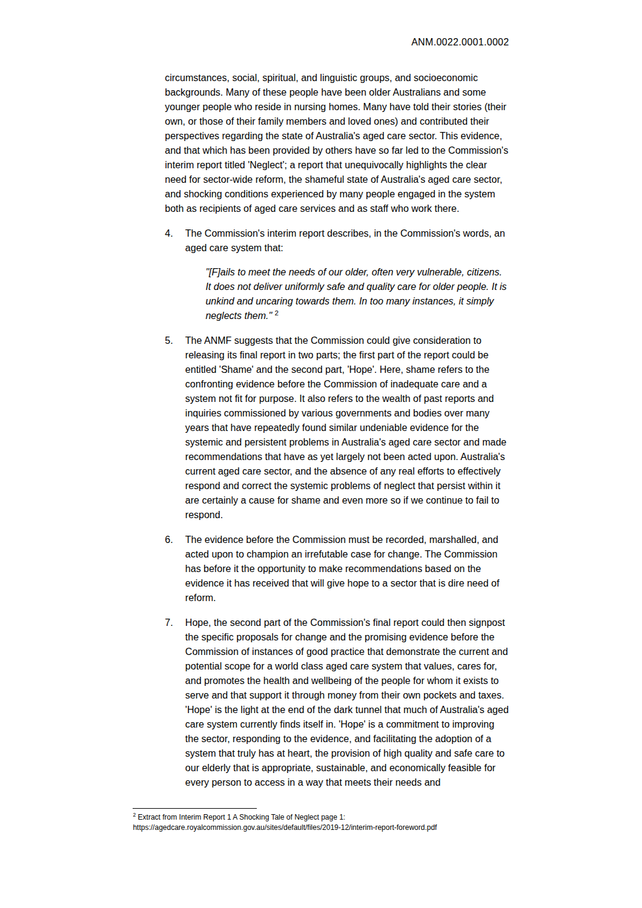ANM.0022.0001.0002
circumstances, social, spiritual, and linguistic groups, and socioeconomic backgrounds. Many of these people have been older Australians and some younger people who reside in nursing homes. Many have told their stories (their own, or those of their family members and loved ones) and contributed their perspectives regarding the state of Australia's aged care sector. This evidence, and that which has been provided by others have so far led to the Commission's interim report titled 'Neglect'; a report that unequivocally highlights the clear need for sector-wide reform, the shameful state of Australia's aged care sector, and shocking conditions experienced by many people engaged in the system both as recipients of aged care services and as staff who work there.
The Commission's interim report describes, in the Commission's words, an aged care system that:
"[F]ails to meet the needs of our older, often very vulnerable, citizens. It does not deliver uniformly safe and quality care for older people. It is unkind and uncaring towards them. In too many instances, it simply neglects them." 2
The ANMF suggests that the Commission could give consideration to releasing its final report in two parts; the first part of the report could be entitled 'Shame' and the second part, 'Hope'. Here, shame refers to the confronting evidence before the Commission of inadequate care and a system not fit for purpose. It also refers to the wealth of past reports and inquiries commissioned by various governments and bodies over many years that have repeatedly found similar undeniable evidence for the systemic and persistent problems in Australia's aged care sector and made recommendations that have as yet largely not been acted upon. Australia's current aged care sector, and the absence of any real efforts to effectively respond and correct the systemic problems of neglect that persist within it are certainly a cause for shame and even more so if we continue to fail to respond.
The evidence before the Commission must be recorded, marshalled, and acted upon to champion an irrefutable case for change. The Commission has before it the opportunity to make recommendations based on the evidence it has received that will give hope to a sector that is dire need of reform.
Hope, the second part of the Commission's final report could then signpost the specific proposals for change and the promising evidence before the Commission of instances of good practice that demonstrate the current and potential scope for a world class aged care system that values, cares for, and promotes the health and wellbeing of the people for whom it exists to serve and that support it through money from their own pockets and taxes. 'Hope' is the light at the end of the dark tunnel that much of Australia's aged care system currently finds itself in. 'Hope' is a commitment to improving the sector, responding to the evidence, and facilitating the adoption of a system that truly has at heart, the provision of high quality and safe care to our elderly that is appropriate, sustainable, and economically feasible for every person to access in a way that meets their needs and
2 Extract from Interim Report 1 A Shocking Tale of Neglect page 1: https://agedcare.royalcommission.gov.au/sites/default/files/2019-12/interim-report-foreword.pdf